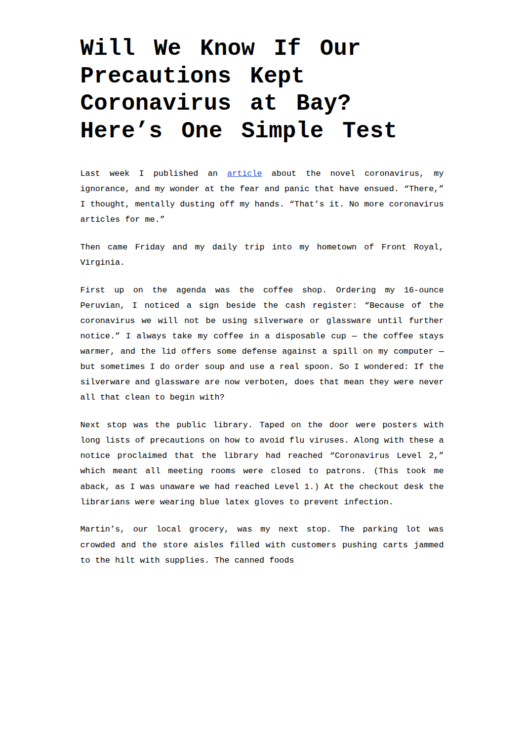Will We Know If Our Precautions Kept Coronavirus at Bay? Here’s One Simple Test
Last week I published an article about the novel coronavirus, my ignorance, and my wonder at the fear and panic that have ensued. “There,” I thought, mentally dusting off my hands. “That’s it. No more coronavirus articles for me.”
Then came Friday and my daily trip into my hometown of Front Royal, Virginia.
First up on the agenda was the coffee shop. Ordering my 16-ounce Peruvian, I noticed a sign beside the cash register: “Because of the coronavirus we will not be using silverware or glassware until further notice.” I always take my coffee in a disposable cup — the coffee stays warmer, and the lid offers some defense against a spill on my computer — but sometimes I do order soup and use a real spoon. So I wondered: If the silverware and glassware are now verboten, does that mean they were never all that clean to begin with?
Next stop was the public library. Taped on the door were posters with long lists of precautions on how to avoid flu viruses. Along with these a notice proclaimed that the library had reached “Coronavirus Level 2,” which meant all meeting rooms were closed to patrons. (This took me aback, as I was unaware we had reached Level 1.) At the checkout desk the librarians were wearing blue latex gloves to prevent infection.
Martin’s, our local grocery, was my next stop. The parking lot was crowded and the store aisles filled with customers pushing carts jammed to the hilt with supplies. The canned foods